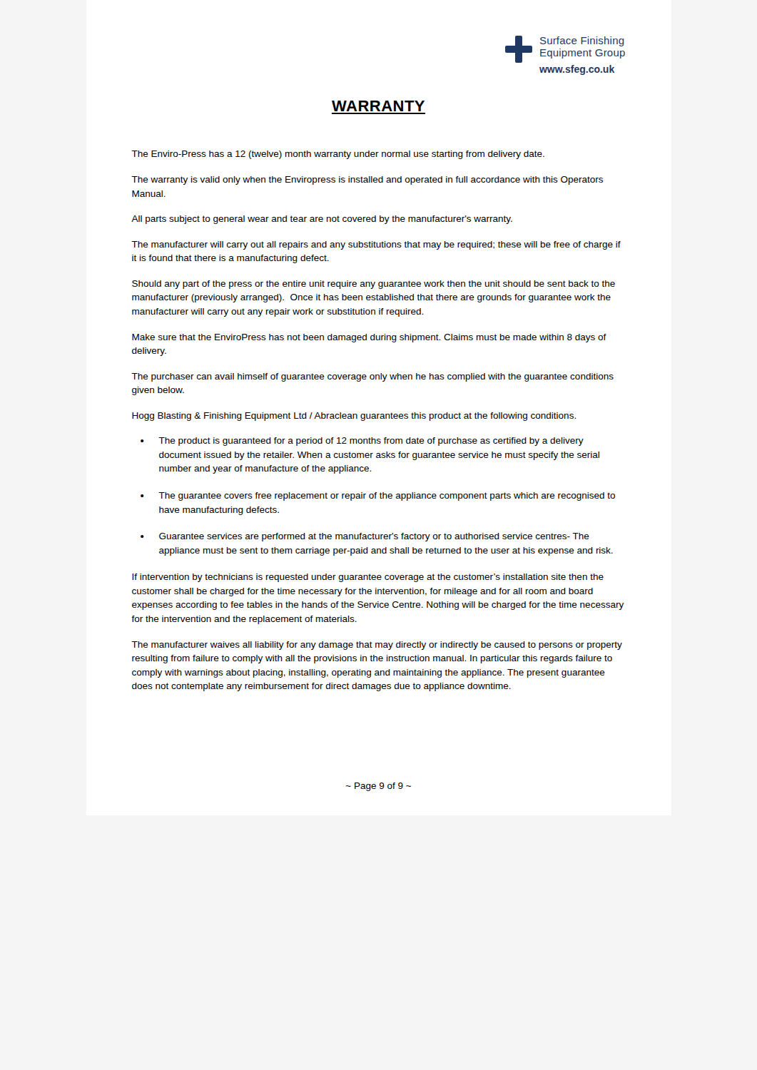Surface Finishing Equipment Group www.sfeg.co.uk
WARRANTY
The Enviro-Press has a 12 (twelve) month warranty under normal use starting from delivery date.
The warranty is valid only when the Enviropress is installed and operated in full accordance with this Operators Manual.
All parts subject to general wear and tear are not covered by the manufacturer's warranty.
The manufacturer will carry out all repairs and any substitutions that may be required; these will be free of charge if it is found that there is a manufacturing defect.
Should any part of the press or the entire unit require any guarantee work then the unit should be sent back to the manufacturer (previously arranged). Once it has been established that there are grounds for guarantee work the manufacturer will carry out any repair work or substitution if required.
Make sure that the EnviroPress has not been damaged during shipment. Claims must be made within 8 days of delivery.
The purchaser can avail himself of guarantee coverage only when he has complied with the guarantee conditions given below.
Hogg Blasting & Finishing Equipment Ltd / Abraclean guarantees this product at the following conditions.
The product is guaranteed for a period of 12 months from date of purchase as certified by a delivery document issued by the retailer. When a customer asks for guarantee service he must specify the serial number and year of manufacture of the appliance.
The guarantee covers free replacement or repair of the appliance component parts which are recognised to have manufacturing defects.
Guarantee services are performed at the manufacturer's factory or to authorised service centres- The appliance must be sent to them carriage per-paid and shall be returned to the user at his expense and risk.
If intervention by technicians is requested under guarantee coverage at the customer’s installation site then the customer shall be charged for the time necessary for the intervention, for mileage and for all room and board expenses according to fee tables in the hands of the Service Centre. Nothing will be charged for the time necessary for the intervention and the replacement of materials.
The manufacturer waives all liability for any damage that may directly or indirectly be caused to persons or property resulting from failure to comply with all the provisions in the instruction manual. In particular this regards failure to comply with warnings about placing, installing, operating and maintaining the appliance. The present guarantee does not contemplate any reimbursement for direct damages due to appliance downtime.
~ Page 9 of 9 ~